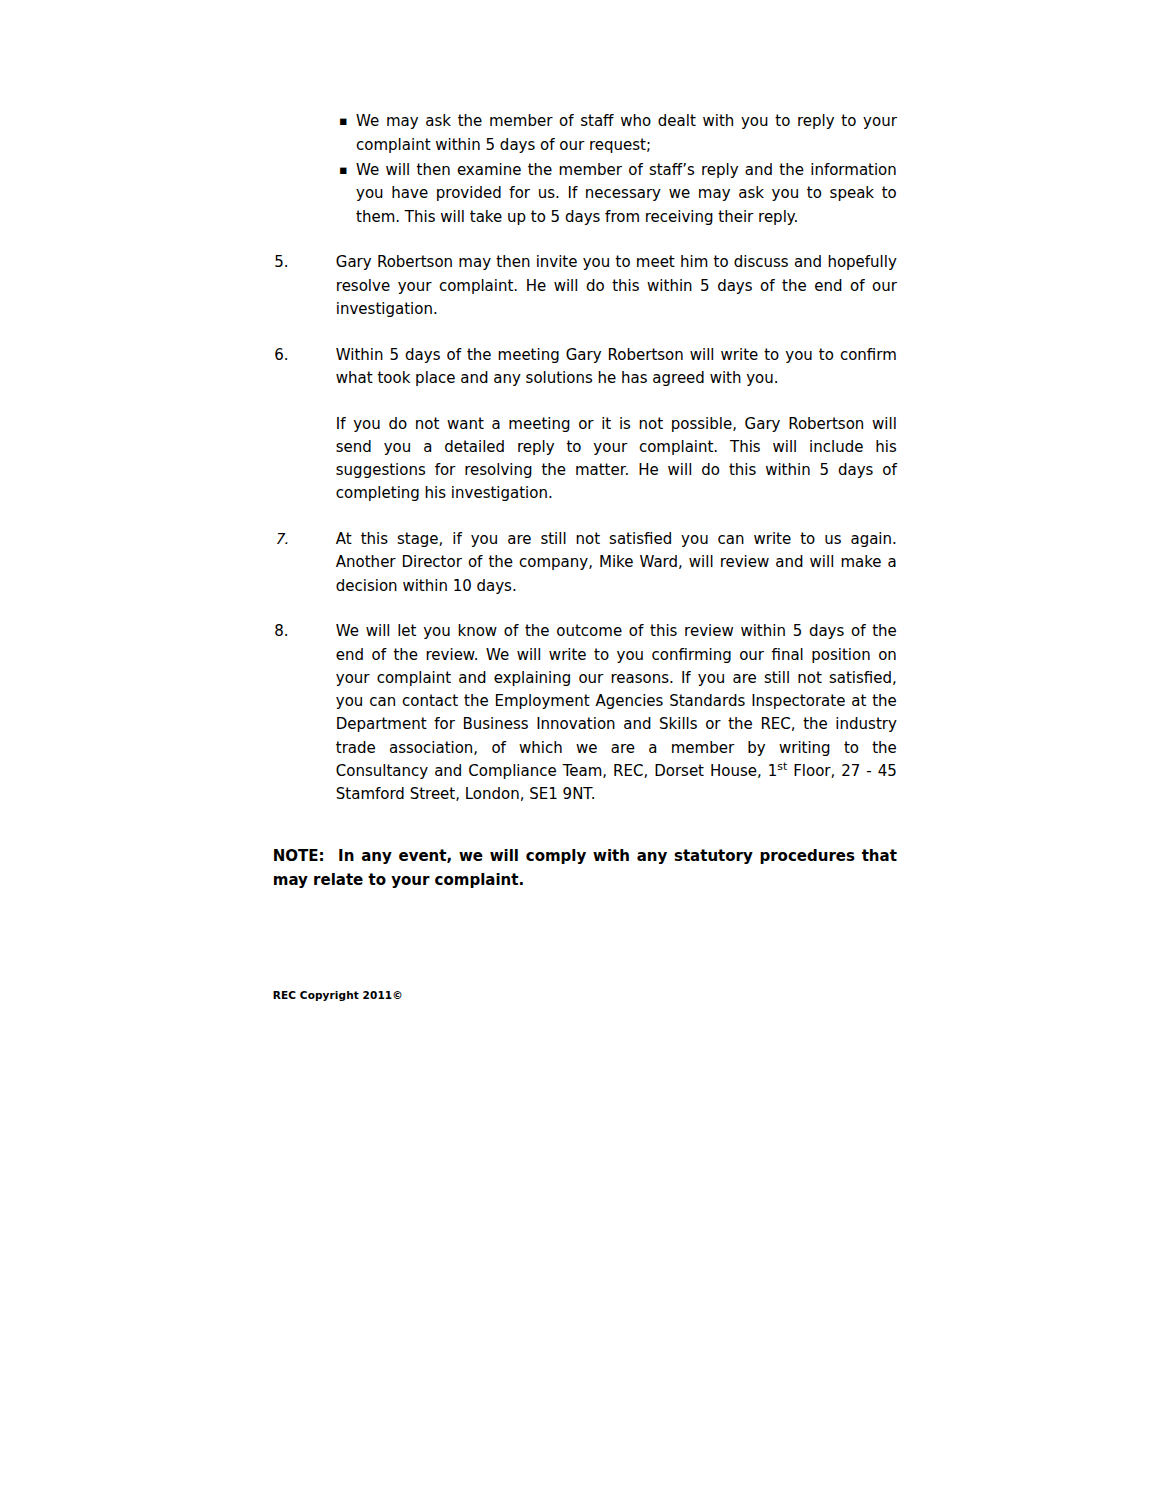We may ask the member of staff who dealt with you to reply to your complaint within 5 days of our request;
We will then examine the member of staff’s reply and the information you have provided for us. If necessary we may ask you to speak to them. This will take up to 5 days from receiving their reply.
5.
Gary Robertson may then invite you to meet him to discuss and hopefully resolve your complaint. He will do this within 5 days of the end of our investigation.
6.
Within 5 days of the meeting Gary Robertson will write to you to confirm what took place and any solutions he has agreed with you.
If you do not want a meeting or it is not possible, Gary Robertson will send you a detailed reply to your complaint. This will include his suggestions for resolving the matter. He will do this within 5 days of completing his investigation.
7.
At this stage, if you are still not satisfied you can write to us again. Another Director of the company, Mike Ward, will review and will make a decision within 10 days.
8.
We will let you know of the outcome of this review within 5 days of the end of the review. We will write to you confirming our final position on your complaint and explaining our reasons. If you are still not satisfied, you can contact the Employment Agencies Standards Inspectorate at the Department for Business Innovation and Skills or the REC, the industry trade association, of which we are a member by writing to the Consultancy and Compliance Team, REC, Dorset House, 1st Floor, 27 - 45 Stamford Street, London, SE1 9NT.
NOTE: In any event, we will comply with any statutory procedures that may relate to your complaint.
REC Copyright 2011©